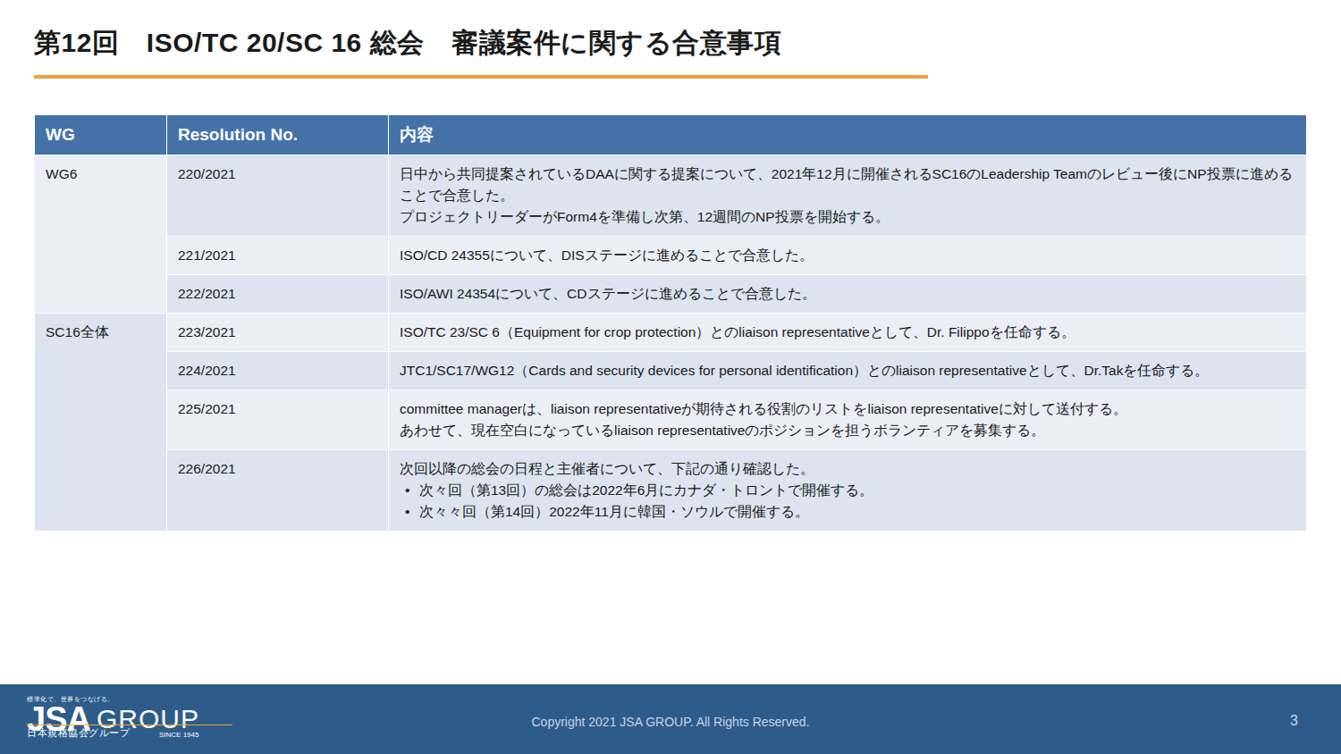第12回　ISO/TC 20/SC 16 総会　審議案件に関する合意事項
| WG | Resolution No. | 内容 |
| --- | --- | --- |
| WG6 | 220/2021 | 日中から共同提案されているDAAに関する提案について、2021年12月に開催されるSC16のLeadership Teamのレビュー後にNP投票に進めることで合意した。 プロジェクトリーダーがForm4を準備し次第、12週間のNP投票を開始する。 |
| 221/2021 | ISO/CD 24355について、DISステージに進めることで合意した。 |
| 222/2021 | ISO/AWI 24354について、CDステージに進めることで合意した。 |
| SC16全体 | 223/2021 | ISO/TC 23/SC 6（Equipment for crop protection）とのliaison representativeとして、Dr. Filippoを任命する。 |
| 224/2021 | JTC1/SC17/WG12（Cards and security devices for personal identification）とのliaison representativeとして、Dr.Takを任命する。 |
| 225/2021 | committee managerは、liaison representativeが期待される役割のリストをliaison representativeに対して送付する。 あわせて、現在空白になっているliaison representativeのポジションを担うボランティアを募集する。 |
| 226/2021 | 次回以降の総会の日程と主催者について、下記の通り確認した。 次々回（第13回）の総会は2022年6月にカナダ・トロントで開催する。 次々々回（第14回）2022年11月に韓国・ソウルで開催する。 |
標準化で、世界をつなげる。
JSA
GROUP
日本規格協会グループ
SINCE 1945
Copyright 2021 JSA GROUP. All Rights Reserved.
3